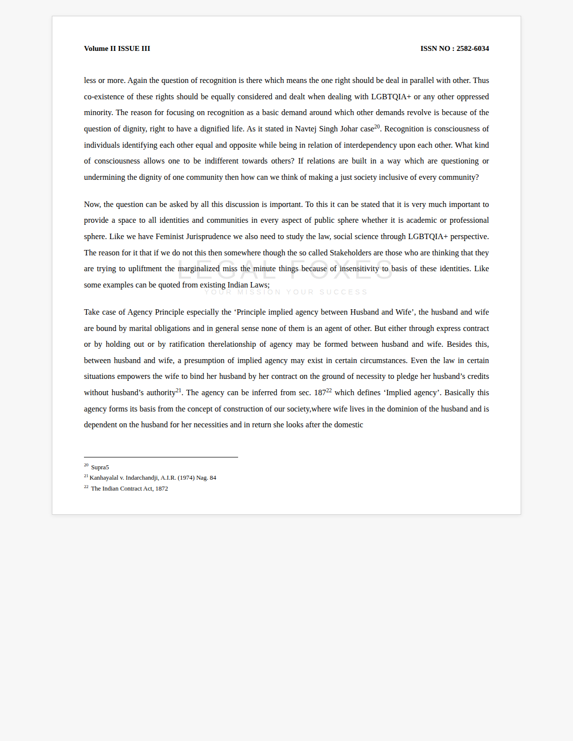Volume II ISSUE III ISSN NO : 2582-6034
LEGAL FOXES YOUR MISSION YOUR SUCCESS
less or more. Again the question of recognition is there which means the one right should be deal in parallel with other. Thus co-existence of these rights should be equally considered and dealt when dealing with LGBTQIA+ or any other oppressed minority. The reason for focusing on recognition as a basic demand around which other demands revolve is because of the question of dignity, right to have a dignified life. As it stated in Navtej Singh Johar case20. Recognition is consciousness of individuals identifying each other equal and opposite while being in relation of interdependency upon each other. What kind of consciousness allows one to be indifferent towards others? If relations are built in a way which are questioning or undermining the dignity of one community then how can we think of making a just society inclusive of every community?
Now, the question can be asked by all this discussion is important. To this it can be stated that it is very much important to provide a space to all identities and communities in every aspect of public sphere whether it is academic or professional sphere. Like we have Feminist Jurisprudence we also need to study the law, social science through LGBTQIA+ perspective. The reason for it that if we do not this then somewhere though the so called Stakeholders are those who are thinking that they are trying to upliftment the marginalized miss the minute things because of insensitivity to basis of these identities. Like some examples can be quoted from existing Indian Laws;
Take case of Agency Principle especially the ‘Principle implied agency between Husband and Wife’, the husband and wife are bound by marital obligations and in general sense none of them is an agent of other. But either through express contract or by holding out or by ratification therelationship of agency may be formed between husband and wife. Besides this, between husband and wife, a presumption of implied agency may exist in certain circumstances. Even the law in certain situations empowers the wife to bind her husband by her contract on the ground of necessity to pledge her husband’s credits without husband’s authority21. The agency can be inferred from sec. 18722 which defines ‘Implied agency’. Basically this agency forms its basis from the concept of construction of our society,where wife lives in the dominion of the husband and is dependent on the husband for her necessities and in return she looks after the domestic
20 Supra5
21Kanhayalal v. Indarchandji, A.I.R. (1974) Nag. 84
22 The Indian Contract Act, 1872